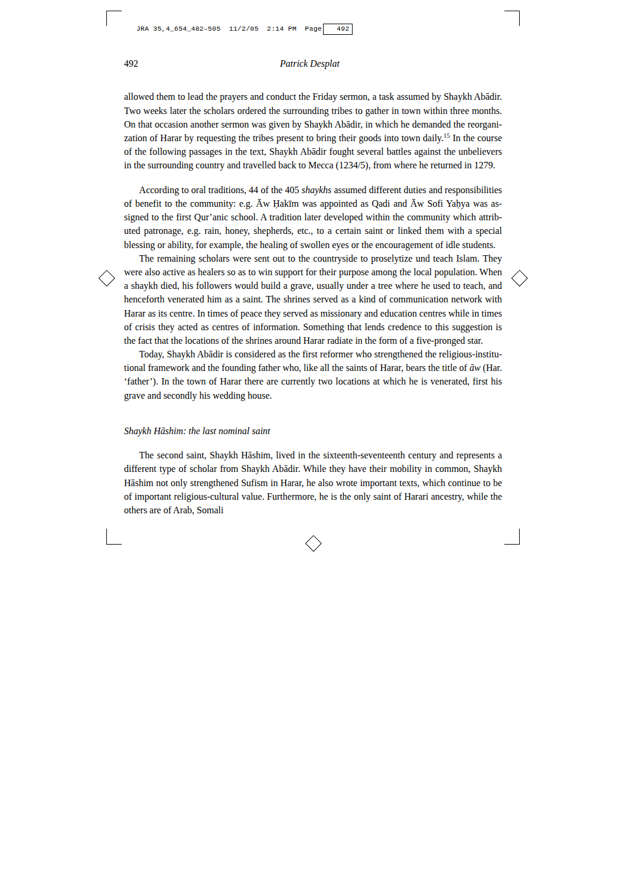JRA 35,4_654_482–505 11/2/05 2:14 PM Page492
492 Patrick Desplat
allowed them to lead the prayers and conduct the Friday sermon, a task assumed by Shaykh Abādir. Two weeks later the scholars ordered the surrounding tribes to gather in town within three months. On that occasion another sermon was given by Shaykh Abādir, in which he demanded the reorganization of Harar by requesting the tribes present to bring their goods into town daily.15 In the course of the following passages in the text, Shaykh Abādir fought several battles against the unbelievers in the surrounding country and travelled back to Mecca (1234/5), from where he returned in 1279.
According to oral traditions, 44 of the 405 shaykhs assumed different duties and responsibilities of benefit to the community: e.g. Āw Ḥakīm was appointed as Qadi and Āw Sofi Yaḥya was assigned to the first Qur’anic school. A tradition later developed within the community which attributed patronage, e.g. rain, honey, shepherds, etc., to a certain saint or linked them with a special blessing or ability, for example, the healing of swollen eyes or the encouragement of idle students.
The remaining scholars were sent out to the countryside to proselytize und teach Islam. They were also active as healers so as to win support for their purpose among the local population. When a shaykh died, his followers would build a grave, usually under a tree where he used to teach, and henceforth venerated him as a saint. The shrines served as a kind of communication network with Harar as its centre. In times of peace they served as missionary and education centres while in times of crisis they acted as centres of information. Something that lends credence to this suggestion is the fact that the locations of the shrines around Harar radiate in the form of a five-pronged star.
Today, Shaykh Abādir is considered as the first reformer who strengthened the religious-institutional framework and the founding father who, like all the saints of Harar, bears the title of āw (Har. ‘father’). In the town of Harar there are currently two locations at which he is venerated, first his grave and secondly his wedding house.
Shaykh Hāshim: the last nominal saint
The second saint, Shaykh Hāshim, lived in the sixteenth-seventeenth century and represents a different type of scholar from Shaykh Abādir. While they have their mobility in common, Shaykh Hāshim not only strengthened Sufism in Harar, he also wrote important texts, which continue to be of important religious-cultural value. Furthermore, he is the only saint of Harari ancestry, while the others are of Arab, Somali